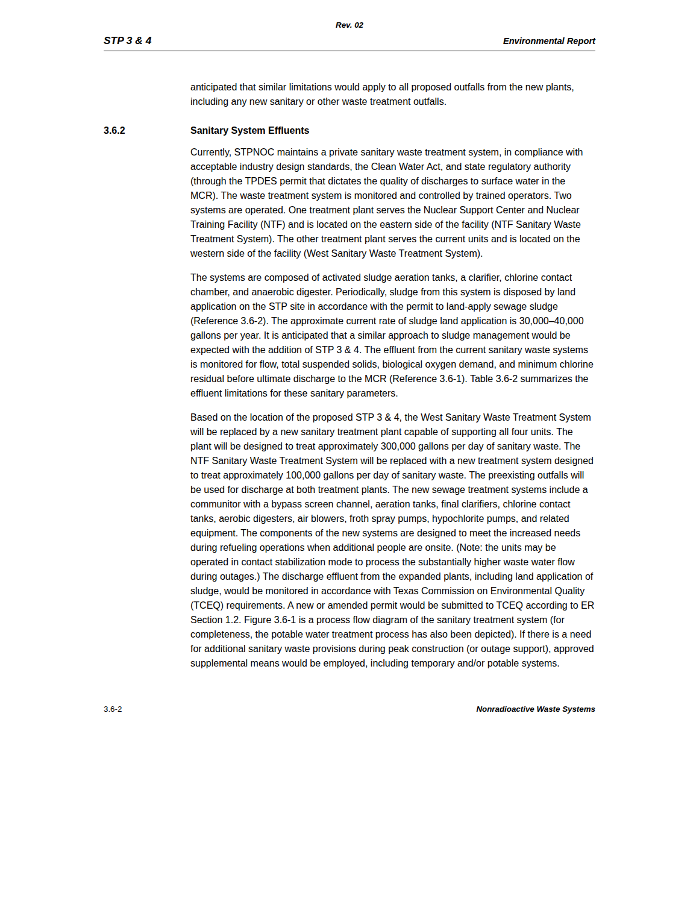Rev. 02
STP 3 & 4 Environmental Report
anticipated that similar limitations would apply to all proposed outfalls from the new plants, including any new sanitary or other waste treatment outfalls.
3.6.2 Sanitary System Effluents
Currently, STPNOC maintains a private sanitary waste treatment system, in compliance with acceptable industry design standards, the Clean Water Act, and state regulatory authority (through the TPDES permit that dictates the quality of discharges to surface water in the MCR). The waste treatment system is monitored and controlled by trained operators. Two systems are operated. One treatment plant serves the Nuclear Support Center and Nuclear Training Facility (NTF) and is located on the eastern side of the facility (NTF Sanitary Waste Treatment System). The other treatment plant serves the current units and is located on the western side of the facility (West Sanitary Waste Treatment System).
The systems are composed of activated sludge aeration tanks, a clarifier, chlorine contact chamber, and anaerobic digester. Periodically, sludge from this system is disposed by land application on the STP site in accordance with the permit to land-apply sewage sludge (Reference 3.6-2). The approximate current rate of sludge land application is 30,000–40,000 gallons per year. It is anticipated that a similar approach to sludge management would be expected with the addition of STP 3 & 4. The effluent from the current sanitary waste systems is monitored for flow, total suspended solids, biological oxygen demand, and minimum chlorine residual before ultimate discharge to the MCR (Reference 3.6-1). Table 3.6-2 summarizes the effluent limitations for these sanitary parameters.
Based on the location of the proposed STP 3 & 4, the West Sanitary Waste Treatment System will be replaced by a new sanitary treatment plant capable of supporting all four units. The plant will be designed to treat approximately 300,000 gallons per day of sanitary waste. The NTF Sanitary Waste Treatment System will be replaced with a new treatment system designed to treat approximately 100,000 gallons per day of sanitary waste. The preexisting outfalls will be used for discharge at both treatment plants. The new sewage treatment systems include a communitor with a bypass screen channel, aeration tanks, final clarifiers, chlorine contact tanks, aerobic digesters, air blowers, froth spray pumps, hypochlorite pumps, and related equipment. The components of the new systems are designed to meet the increased needs during refueling operations when additional people are onsite. (Note: the units may be operated in contact stabilization mode to process the substantially higher waste water flow during outages.) The discharge effluent from the expanded plants, including land application of sludge, would be monitored in accordance with Texas Commission on Environmental Quality (TCEQ) requirements. A new or amended permit would be submitted to TCEQ according to ER Section 1.2. Figure 3.6-1 is a process flow diagram of the sanitary treatment system (for completeness, the potable water treatment process has also been depicted). If there is a need for additional sanitary waste provisions during peak construction (or outage support), approved supplemental means would be employed, including temporary and/or potable systems.
3.6-2 Nonradioactive Waste Systems